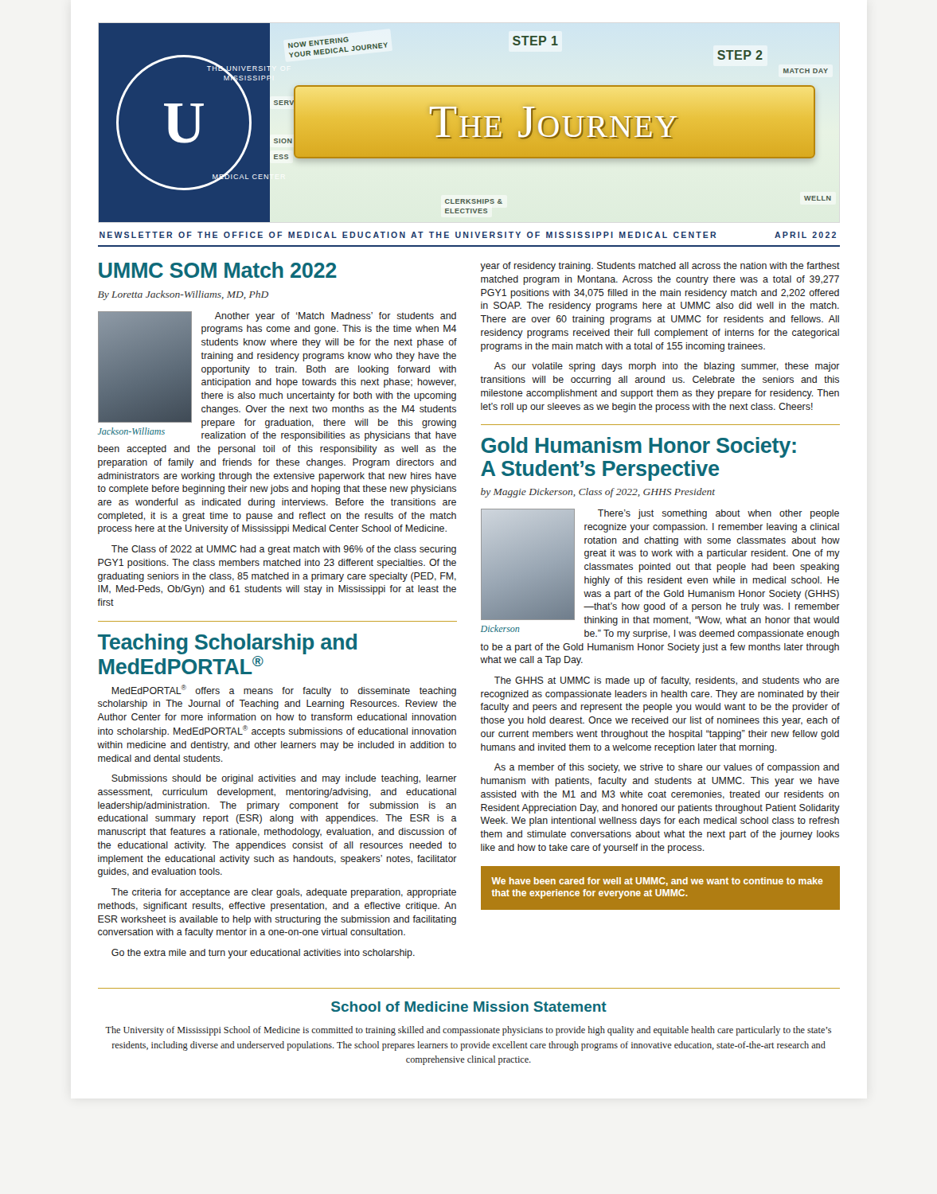THE UNIVERSITY OF MISSISSIPPI MEDICAL CENTER
U
NOW ENTERING
YOUR MEDICAL JOURNEY STEP 1 STEP 2 MATCH DAY INTEREST GROUPS APPLICATION CLERKSHIPS & ELECTIVES SERV SION ESS WELLN PE
THE JOURNEY
Newsletter of the Office of Medical Education at the University of Mississippi Medical Center April 2022
UMMC SOM Match 2022
By Loretta Jackson-Williams, MD, PhD
Jackson-Williams
Another year of ‘Match Madness’ for students and programs has come and gone. This is the time when M4 students know where they will be for the next phase of training and residency programs know who they have the opportunity to train. Both are looking forward with anticipation and hope towards this next phase; however, there is also much uncertainty for both with the upcoming changes. Over the next two months as the M4 students prepare for graduation, there will be this growing realization of the responsibilities as physicians that have been accepted and the personal toil of this responsibility as well as the preparation of family and friends for these changes. Program directors and administrators are working through the extensive paperwork that new hires have to complete before beginning their new jobs and hoping that these new physicians are as wonderful as indicated during interviews. Before the transitions are completed, it is a great time to pause and reflect on the results of the match process here at the University of Mississippi Medical Center School of Medicine.
The Class of 2022 at UMMC had a great match with 96% of the class securing PGY1 positions. The class members matched into 23 different specialties. Of the graduating seniors in the class, 85 matched in a primary care specialty (PED, FM, IM, Med-Peds, Ob/Gyn) and 61 students will stay in Mississippi for at least the first
Teaching Scholarship and
MedEdPORTAL®
MedEdPORTAL® offers a means for faculty to disseminate teaching scholarship in The Journal of Teaching and Learning Resources. Review the Author Center for more information on how to transform educational innovation into scholarship. MedEdPORTAL® accepts submissions of educational innovation within medicine and dentistry, and other learners may be included in addition to medical and dental students.
Submissions should be original activities and may include teaching, learner assessment, curriculum development, mentoring/advising, and educational leadership/administration. The primary component for submission is an educational summary report (ESR) along with appendices. The ESR is a manuscript that features a rationale, methodology, evaluation, and discussion of the educational activity. The appendices consist of all resources needed to implement the educational activity such as handouts, speakers’ notes, facilitator guides, and evaluation tools.
The criteria for acceptance are clear goals, adequate preparation, appropriate methods, significant results, effective presentation, and a eflective critique. An ESR worksheet is available to help with structuring the submission and facilitating conversation with a faculty mentor in a one-on-one virtual consultation.
Go the extra mile and turn your educational activities into scholarship.
year of residency training. Students matched all across the nation with the farthest matched program in Montana. Across the country there was a total of 39,277 PGY1 positions with 34,075 filled in the main residency match and 2,202 offered in SOAP. The residency programs here at UMMC also did well in the match. There are over 60 training programs at UMMC for residents and fellows. All residency programs received their full complement of interns for the categorical programs in the main match with a total of 155 incoming trainees.
As our volatile spring days morph into the blazing summer, these major transitions will be occurring all around us. Celebrate the seniors and this milestone accomplishment and support them as they prepare for residency. Then let’s roll up our sleeves as we begin the process with the next class. Cheers!
Gold Humanism Honor Society:
A Student’s Perspective
by Maggie Dickerson, Class of 2022, GHHS President
Dickerson
There’s just something about when other people recognize your compassion. I remember leaving a clinical rotation and chatting with some classmates about how great it was to work with a particular resident. One of my classmates pointed out that people had been speaking highly of this resident even while in medical school. He was a part of the Gold Humanism Honor Society (GHHS)—that’s how good of a person he truly was. I remember thinking in that moment, “Wow, what an honor that would be.” To my surprise, I was deemed compassionate enough to be a part of the Gold Humanism Honor Society just a few months later through what we call a Tap Day.
The GHHS at UMMC is made up of faculty, residents, and students who are recognized as compassionate leaders in health care. They are nominated by their faculty and peers and represent the people you would want to be the provider of those you hold dearest. Once we received our list of nominees this year, each of our current members went throughout the hospital “tapping” their new fellow gold humans and invited them to a welcome reception later that morning.
As a member of this society, we strive to share our values of compassion and humanism with patients, faculty and students at UMMC. This year we have assisted with the M1 and M3 white coat ceremonies, treated our residents on Resident Appreciation Day, and honored our patients throughout Patient Solidarity Week. We plan intentional wellness days for each medical school class to refresh them and stimulate conversations about what the next part of the journey looks like and how to take care of yourself in the process.
We have been cared for well at UMMC, and we want to continue to make that the experience for everyone at UMMC.
School of Medicine Mission Statement
The University of Mississippi School of Medicine is committed to training skilled and compassionate physicians to provide high quality and equitable health care particularly to the state’s residents, including diverse and underserved populations. The school prepares learners to provide excellent care through programs of innovative education, state-of-the-art research and comprehensive clinical practice.